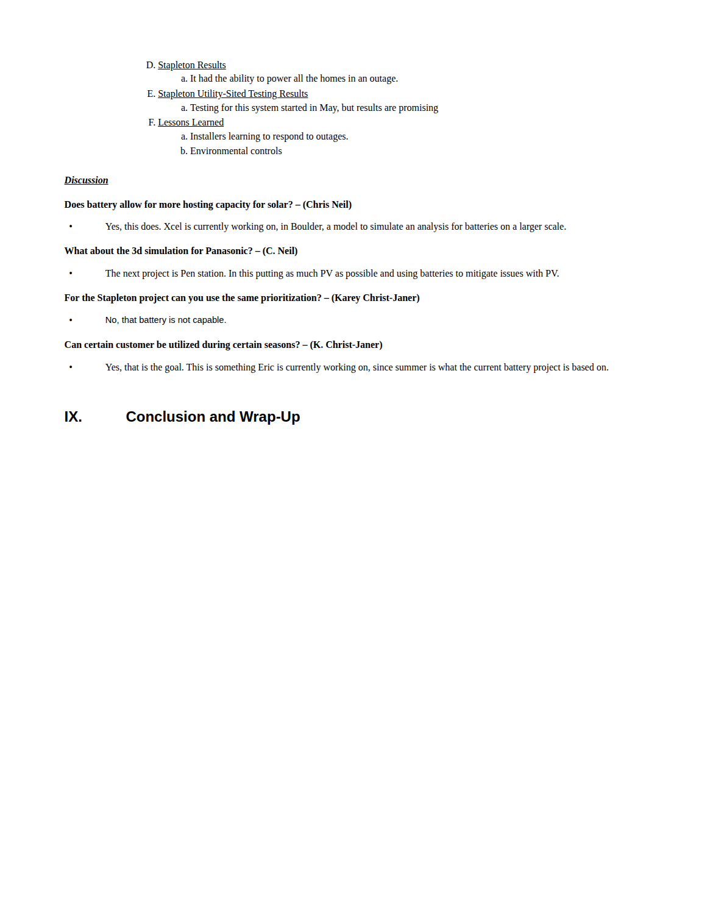Stapleton Results
It had the ability to power all the homes in an outage.
Stapleton Utility-Sited Testing Results
Testing for this system started in May, but results are promising
Lessons Learned
Installers learning to respond to outages.
Environmental controls
Discussion
Does battery allow for more hosting capacity for solar? – (Chris Neil)
• Yes, this does. Xcel is currently working on, in Boulder, a model to simulate an analysis for batteries on a larger scale.
What about the 3d simulation for Panasonic? – (C. Neil)
• The next project is Pen station. In this putting as much PV as possible and using batteries to mitigate issues with PV.
For the Stapleton project can you use the same prioritization? – (Karey Christ-Janer)
• No, that battery is not capable.
Can certain customer be utilized during certain seasons? – (K. Christ-Janer)
• Yes, that is the goal. This is something Eric is currently working on, since summer is what the current battery project is based on.
IX. Conclusion and Wrap-Up